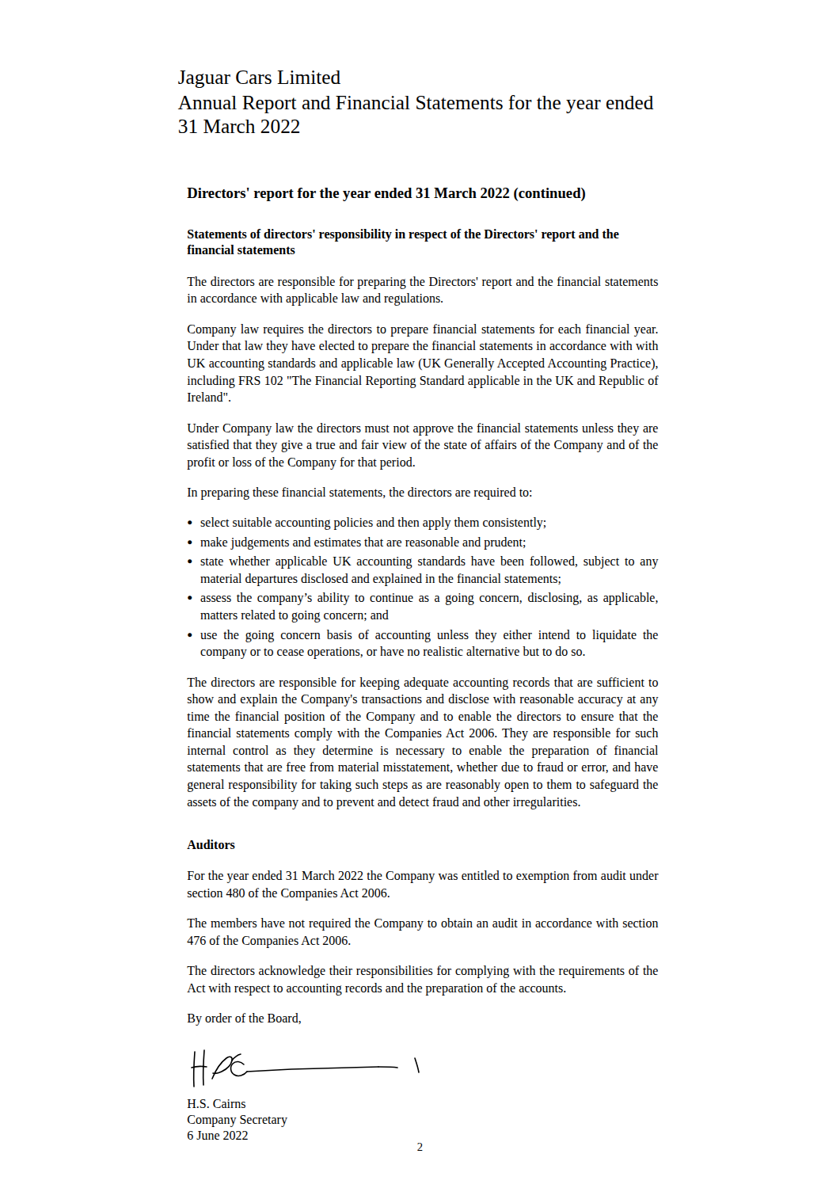Jaguar Cars Limited
Annual Report and Financial Statements for the year ended 31 March 2022
Directors' report for the year ended 31 March 2022 (continued)
Statements of directors' responsibility in respect of the Directors' report and the financial statements
The directors are responsible for preparing the Directors' report and the financial statements in accordance with applicable law and regulations.
Company law requires the directors to prepare financial statements for each financial year. Under that law they have elected to prepare the financial statements in accordance with with UK accounting standards and applicable law (UK Generally Accepted Accounting Practice), including FRS 102 "The Financial Reporting Standard applicable in the UK and Republic of Ireland".
Under Company law the directors must not approve the financial statements unless they are satisfied that they give a true and fair view of the state of affairs of the Company and of the profit or loss of the Company for that period.
In preparing these financial statements, the directors are required to:
select suitable accounting policies and then apply them consistently;
make judgements and estimates that are reasonable and prudent;
state whether applicable UK accounting standards have been followed, subject to any material departures disclosed and explained in the financial statements;
assess the company’s ability to continue as a going concern, disclosing, as applicable, matters related to going concern; and
use the going concern basis of accounting unless they either intend to liquidate the company or to cease operations, or have no realistic alternative but to do so.
The directors are responsible for keeping adequate accounting records that are sufficient to show and explain the Company's transactions and disclose with reasonable accuracy at any time the financial position of the Company and to enable the directors to ensure that the financial statements comply with the Companies Act 2006. They are responsible for such internal control as they determine is necessary to enable the preparation of financial statements that are free from material misstatement, whether due to fraud or error, and have general responsibility for taking such steps as are reasonably open to them to safeguard the assets of the company and to prevent and detect fraud and other irregularities.
Auditors
For the year ended 31 March 2022 the Company was entitled to exemption from audit under section 480 of the Companies Act 2006.
The members have not required the Company to obtain an audit in accordance with section 476 of the Companies Act 2006.
The directors acknowledge their responsibilities for complying with the requirements of the Act with respect to accounting records and the preparation of the accounts.
By order of the Board,
H.S. Cairns
Company Secretary
6 June 2022
2